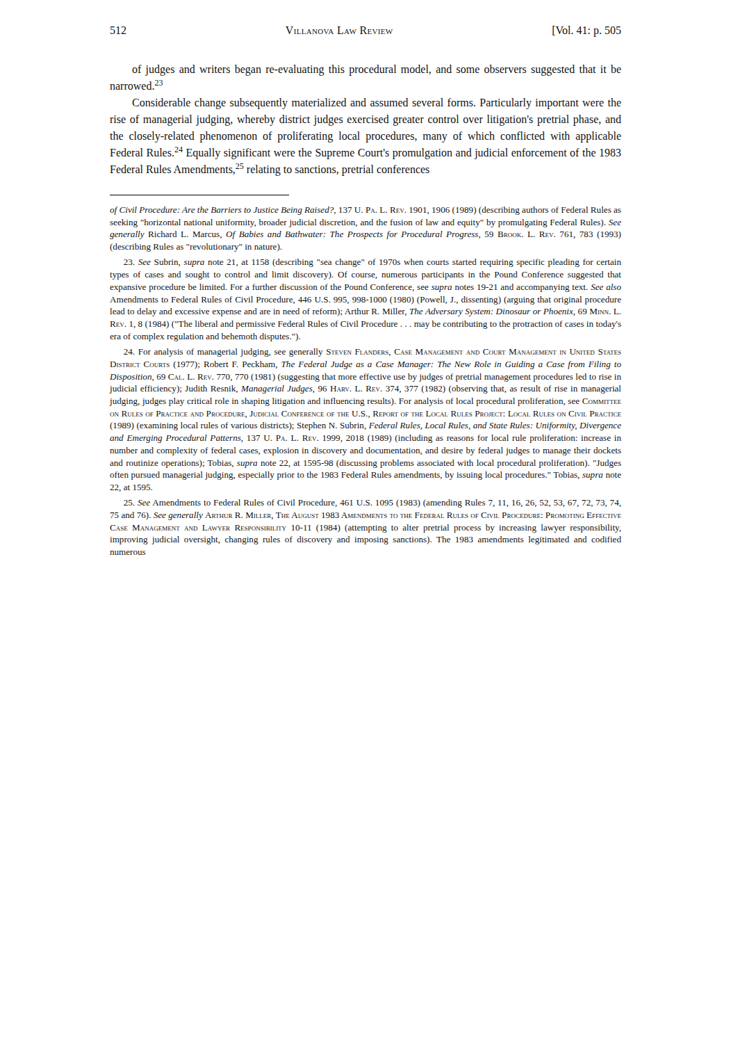512 Villanova Law Review [Vol. 41: p. 505
of judges and writers began re-evaluating this procedural model, and some observers suggested that it be narrowed.23
Considerable change subsequently materialized and assumed several forms. Particularly important were the rise of managerial judging, whereby district judges exercised greater control over litigation's pretrial phase, and the closely-related phenomenon of proliferating local procedures, many of which conflicted with applicable Federal Rules.24 Equally significant were the Supreme Court's promulgation and judicial enforcement of the 1983 Federal Rules Amendments,25 relating to sanctions, pretrial conferences
of Civil Procedure: Are the Barriers to Justice Being Raised?, 137 U. Pa. L. Rev. 1901, 1906 (1989) (describing authors of Federal Rules as seeking "horizontal national uniformity, broader judicial discretion, and the fusion of law and equity" by promulgating Federal Rules). See generally Richard L. Marcus, Of Babies and Bathwater: The Prospects for Procedural Progress, 59 Brook. L. Rev. 761, 783 (1993) (describing Rules as "revolutionary" in nature).
23. See Subrin, supra note 21, at 1158 (describing "sea change" of 1970s when courts started requiring specific pleading for certain types of cases and sought to control and limit discovery). Of course, numerous participants in the Pound Conference suggested that expansive procedure be limited. For a further discussion of the Pound Conference, see supra notes 19-21 and accompanying text. See also Amendments to Federal Rules of Civil Procedure, 446 U.S. 995, 998-1000 (1980) (Powell, J., dissenting) (arguing that original procedure lead to delay and excessive expense and are in need of reform); Arthur R. Miller, The Adversary System: Dinosaur or Phoenix, 69 Minn. L. Rev. 1, 8 (1984) ("The liberal and permissive Federal Rules of Civil Procedure . . . may be contributing to the protraction of cases in today's era of complex regulation and behemoth disputes.").
24. For analysis of managerial judging, see generally Steven Flanders, Case Management and Court Management in United States District Courts (1977); Robert F. Peckham, The Federal Judge as a Case Manager: The New Role in Guiding a Case from Filing to Disposition, 69 Cal. L. Rev. 770, 770 (1981) (suggesting that more effective use by judges of pretrial management procedures led to rise in judicial efficiency); Judith Resnik, Managerial Judges, 96 Harv. L. Rev. 374, 377 (1982) (observing that, as result of rise in managerial judging, judges play critical role in shaping litigation and influencing results). For analysis of local procedural proliferation, see Committee on Rules of Practice and Procedure, Judicial Conference of the U.S., Report of the Local Rules Project: Local Rules on Civil Practice (1989) (examining local rules of various districts); Stephen N. Subrin, Federal Rules, Local Rules, and State Rules: Uniformity, Divergence and Emerging Procedural Patterns, 137 U. Pa. L. Rev. 1999, 2018 (1989) (including as reasons for local rule proliferation: increase in number and complexity of federal cases, explosion in discovery and documentation, and desire by federal judges to manage their dockets and routinize operations); Tobias, supra note 22, at 1595-98 (discussing problems associated with local procedural proliferation). "Judges often pursued managerial judging, especially prior to the 1983 Federal Rules amendments, by issuing local procedures." Tobias, supra note 22, at 1595.
25. See Amendments to Federal Rules of Civil Procedure, 461 U.S. 1095 (1983) (amending Rules 7, 11, 16, 26, 52, 53, 67, 72, 73, 74, 75 and 76). See generally Arthur R. Miller, The August 1983 Amendments to the Federal Rules of Civil Procedure: Promoting Effective Case Management and Lawyer Responsibility 10-11 (1984) (attempting to alter pretrial process by increasing lawyer responsibility, improving judicial oversight, changing rules of discovery and imposing sanctions). The 1983 amendments legitimated and codified numerous